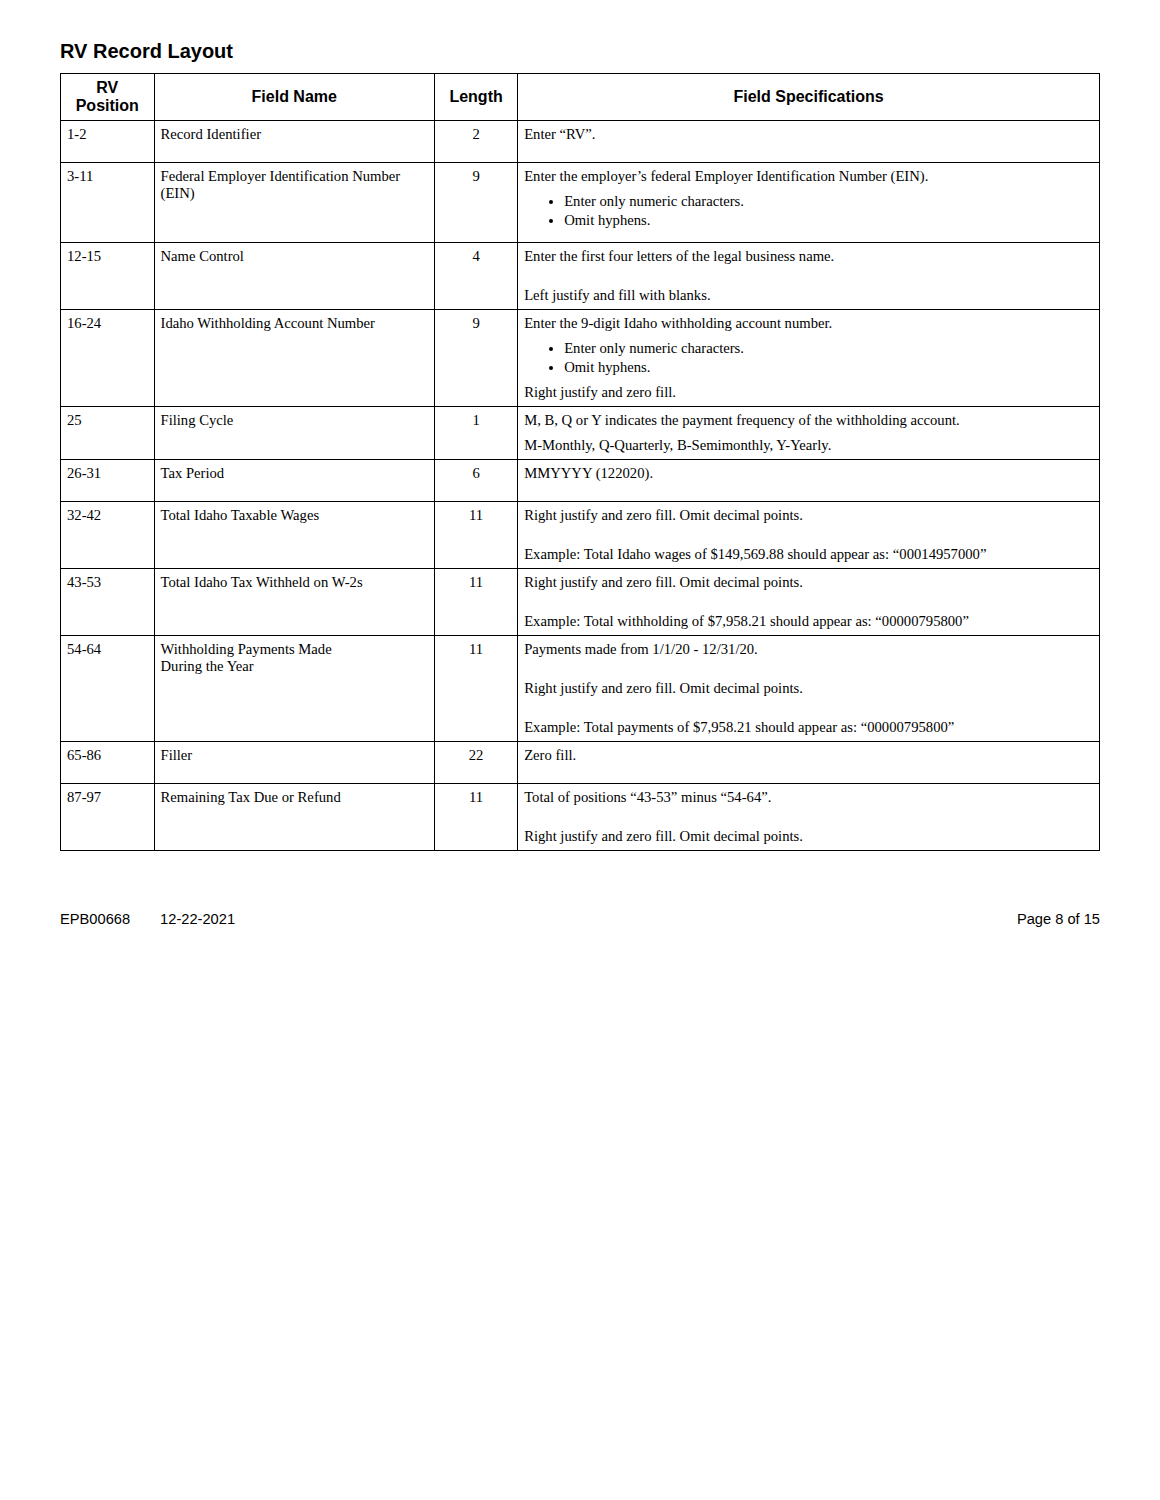RV Record Layout
| RV Position | Field Name | Length | Field Specifications |
| --- | --- | --- | --- |
| 1-2 | Record Identifier | 2 | Enter “RV”. |
| 3-11 | Federal Employer Identification Number (EIN) | 9 | Enter the employer’s federal Employer Identification Number (EIN). Enter only numeric characters. Omit hyphens. |
| 12-15 | Name Control | 4 | Enter the first four letters of the legal business name. Left justify and fill with blanks. |
| 16-24 | Idaho Withholding Account Number | 9 | Enter the 9-digit Idaho withholding account number. Enter only numeric characters. Omit hyphens. Right justify and zero fill. |
| 25 | Filing Cycle | 1 | M, B, Q or Y indicates the payment frequency of the withholding account. M-Monthly, Q-Quarterly, B-Semimonthly, Y-Yearly. |
| 26-31 | Tax Period | 6 | MMYYYY (122020). |
| 32-42 | Total Idaho Taxable Wages | 11 | Right justify and zero fill. Omit decimal points. Example: Total Idaho wages of $149,569.88 should appear as: “00014957000” |
| 43-53 | Total Idaho Tax Withheld on W-2s | 11 | Right justify and zero fill. Omit decimal points. Example: Total withholding of $7,958.21 should appear as: “00000795800” |
| 54-64 | Withholding Payments Made During the Year | 11 | Payments made from 1/1/20 - 12/31/20. Right justify and zero fill. Omit decimal points. Example: Total payments of $7,958.21 should appear as: “00000795800” |
| 65-86 | Filler | 22 | Zero fill. |
| 87-97 | Remaining Tax Due or Refund | 11 | Total of positions “43-53” minus “54-64”. Right justify and zero fill. Omit decimal points. |
EPB0066812-22-2021
Page 8 of 15